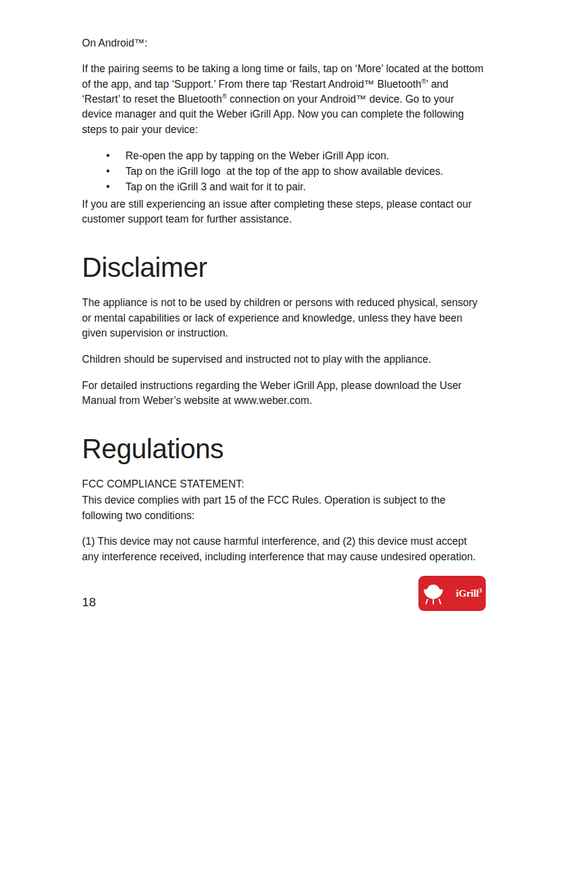On Android™:
If the pairing seems to be taking a long time or fails, tap on ‘More’ located at the bottom of the app, and tap ‘Support.’ From there tap ‘Restart Android™ Bluetooth®’ and ‘Restart’ to reset the Bluetooth® connection on your Android™ device. Go to your device manager and quit the Weber iGrill App. Now you can complete the following steps to pair your device:
Re-open the app by tapping on the Weber iGrill App icon.
Tap on the iGrill logo at the top of the app to show available devices.
Tap on the iGrill 3 and wait for it to pair.
If you are still experiencing an issue after completing these steps, please contact our customer support team for further assistance.
Disclaimer
The appliance is not to be used by children or persons with reduced physical, sensory or mental capabilities or lack of experience and knowledge, unless they have been given supervision or instruction.
Children should be supervised and instructed not to play with the appliance.
For detailed instructions regarding the Weber iGrill App, please download the User Manual from Weber’s website at www.weber.com.
Regulations
FCC COMPLIANCE STATEMENT:
This device complies with part 15 of the FCC Rules. Operation is subject to the following two conditions:
(1) This device may not cause harmful interference, and (2) this device must accept any interference received, including interference that may cause undesired operation.
18
iGrill3